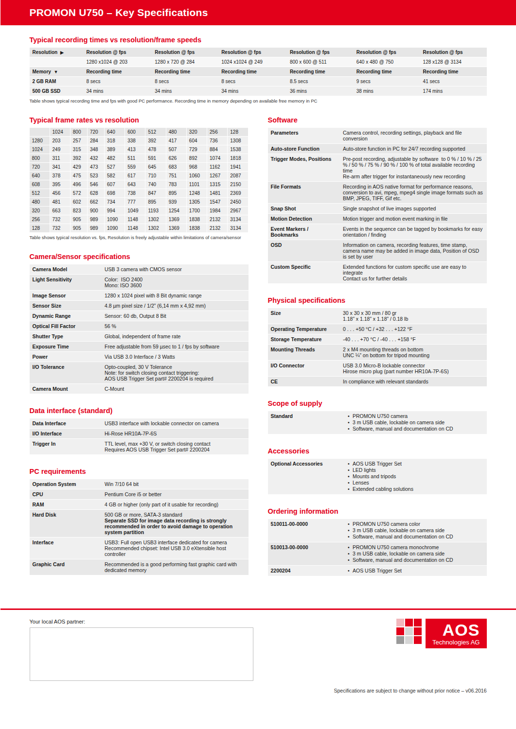PROMON U750 – Key Specifications
Typical recording times vs resolution/frame speeds
| Resolution ▶ | Resolution @ fps | Resolution @ fps | Resolution @ fps | Resolution @ fps | Resolution @ fps | Resolution @ fps |
| | 1280 x1024 @ 203 | 1280 x 720 @ 284 | 1024 x1024 @ 249 | 800 x 600 @ 511 | 640 x 480 @ 750 | 128 x128 @ 3134 |
| Memory ▼ | Recording time | Recording time | Recording time | Recording time | Recording time | Recording time |
| 2 GB RAM | 8 secs | 8 secs | 8 secs | 8.5 secs | 9 secs | 41 secs |
| 500 GB SSD | 34 mins | 34 mins | 34 mins | 36 mins | 38 mins | 174 mins |
Table shows typical recording time and fps with good PC performance. Recording time in memory depending on available free memory in PC
Typical frame rates vs resolution
| | 1024 | 800 | 720 | 640 | 600 | 512 | 480 | 320 | 256 | 128 |
| 1280 | 203 | 257 | 284 | 318 | 338 | 392 | 417 | 604 | 736 | 1308 |
| 1024 | 249 | 315 | 348 | 389 | 413 | 478 | 507 | 729 | 884 | 1538 |
| 800 | 311 | 392 | 432 | 482 | 511 | 591 | 626 | 892 | 1074 | 1818 |
| 720 | 341 | 429 | 473 | 527 | 559 | 645 | 683 | 968 | 1162 | 1941 |
| 640 | 378 | 475 | 523 | 582 | 617 | 710 | 751 | 1060 | 1267 | 2087 |
| 608 | 395 | 496 | 546 | 607 | 643 | 740 | 783 | 1101 | 1315 | 2150 |
| 512 | 456 | 572 | 628 | 698 | 738 | 847 | 895 | 1248 | 1481 | 2369 |
| 480 | 481 | 602 | 662 | 734 | 777 | 895 | 939 | 1305 | 1547 | 2450 |
| 320 | 663 | 823 | 900 | 994 | 1049 | 1193 | 1254 | 1700 | 1984 | 2967 |
| 256 | 732 | 905 | 989 | 1090 | 1148 | 1302 | 1369 | 1838 | 2132 | 3134 |
| 128 | 732 | 905 | 989 | 1090 | 1148 | 1302 | 1369 | 1838 | 2132 | 3134 |
Table shows typical resolution vs. fps, Resolution is freely adjustable within limitations of camera/sensor
Camera/Sensor specifications
| Camera Model | USB 3 camera with CMOS sensor |
| Light Sensitivity | Color: ISO 2400 Mono: ISO 3600 |
| Image Sensor | 1280 x 1024 pixel with 8 Bit dynamic range |
| Sensor Size | 4.8 µm pixel size / 1/2” (6,14 mm x 4,92 mm) |
| Dynamic Range | Sensor: 60 db, Output 8 Bit |
| Optical Fill Factor | 56 % |
| Shutter Type | Global, independent of frame rate |
| Exposure Time | Free adjustable from 59 µsec to 1 / fps by software |
| Power | Via USB 3.0 Interface / 3 Watts |
| I/O Tolerance | Opto-coupled, 30 V Tolerance Note: for switch closing contact triggering: AOS USB Trigger Set part# 2200204 is required |
| Camera Mount | C-Mount |
Data interface (standard)
| Data Interface | USB3 interface with lockable connector on camera |
| I/O Interface | Hi-Rose HR10A-7P-6S |
| Trigger In | TTL level, max +30 V, or switch closing contact Requires AOS USB Trigger Set part# 2200204 |
PC requirements
| Operation System | Win 7/10 64 bit |
| CPU | Pentium Core i5 or better |
| RAM | 4 GB or higher (only part of it usable for recording) |
| Hard Disk | 500 GB or more, SATA-3 standard Separate SSD for image data recording is strongly recommended in order to avoid damage to operation system partition |
| Interface | USB3: Full open USB3 interface dedicated for camera Recommended chipset: Intel USB 3.0 eXtensible host controller |
| Graphic Card | Recommended is a good performing fast graphic card with dedicated memory |
Software
| Parameters | Camera control, recording settings, playback and file conversion |
| Auto-store Function | Auto-store function in PC for 24/7 recording supported |
| Trigger Modes, Positions | Pre-post recording, adjustable by software to 0 % / 10 % / 25 % / 50 % / 75 % / 90 % / 100 % of total available recording time Re-arm after trigger for instantaneously new recording |
| File Formats | Recording in AOS native format for performance reasons, conversion to avi, mpeg, mpeg4 single image formats such as BMP, JPEG, TIFF, Gif etc. |
| Snap Shot | Single snapshot of live images supported |
| Motion Detection | Motion trigger and motion event marking in file |
| Event Markers / Bookmarks | Events in the sequence can be tagged by bookmarks for easy orientation / finding |
| OSD | Information on camera, recording features, time stamp, camera name may be added in image data, Position of OSD is set by user |
| Custom Specific | Extended functions for custom specific use are easy to integrate Contact us for further details |
Physical specifications
| Size | 30 x 30 x 30 mm / 80 gr 1.18” x 1.18” x 1.18” / 0.18 lb |
| Operating Temperature | 0 . . . +50 °C / +32 . . . +122 °F |
| Storage Temperature | -40 . . . +70 °C / -40 . . . +158 °F |
| Mounting Threads | 2 x M4 mounting threads on bottom UNC ¼” on bottom for tripod mounting |
| I/O Connector | USB 3.0 Micro-B lockable connector Hirose micro plug (part number HR10A-7P-6S) |
| CE | In compliance with relevant standards |
Scope of supply
| Standard | PROMON U750 camera 3 m USB cable, lockable on camera side Software, manual and documentation on CD |
Accessories
| Optional Accessories | AOS USB Trigger Set LED lights Mounts and tripods Lenses Extended cabling solutions |
Ordering information
| 510011-00-0000 | PROMON U750 camera color 3 m USB cable, lockable on camera side Software, manual and documentation on CD |
| 510013-00-0000 | PROMON U750 camera monochrome 3 m USB cable, lockable on camera side Software, manual and documentation on CD |
| 2200204 | AOS USB Trigger Set |
Your local AOS partner:
AOS Technologies AG
Specifications are subject to change without prior notice – v06.2016